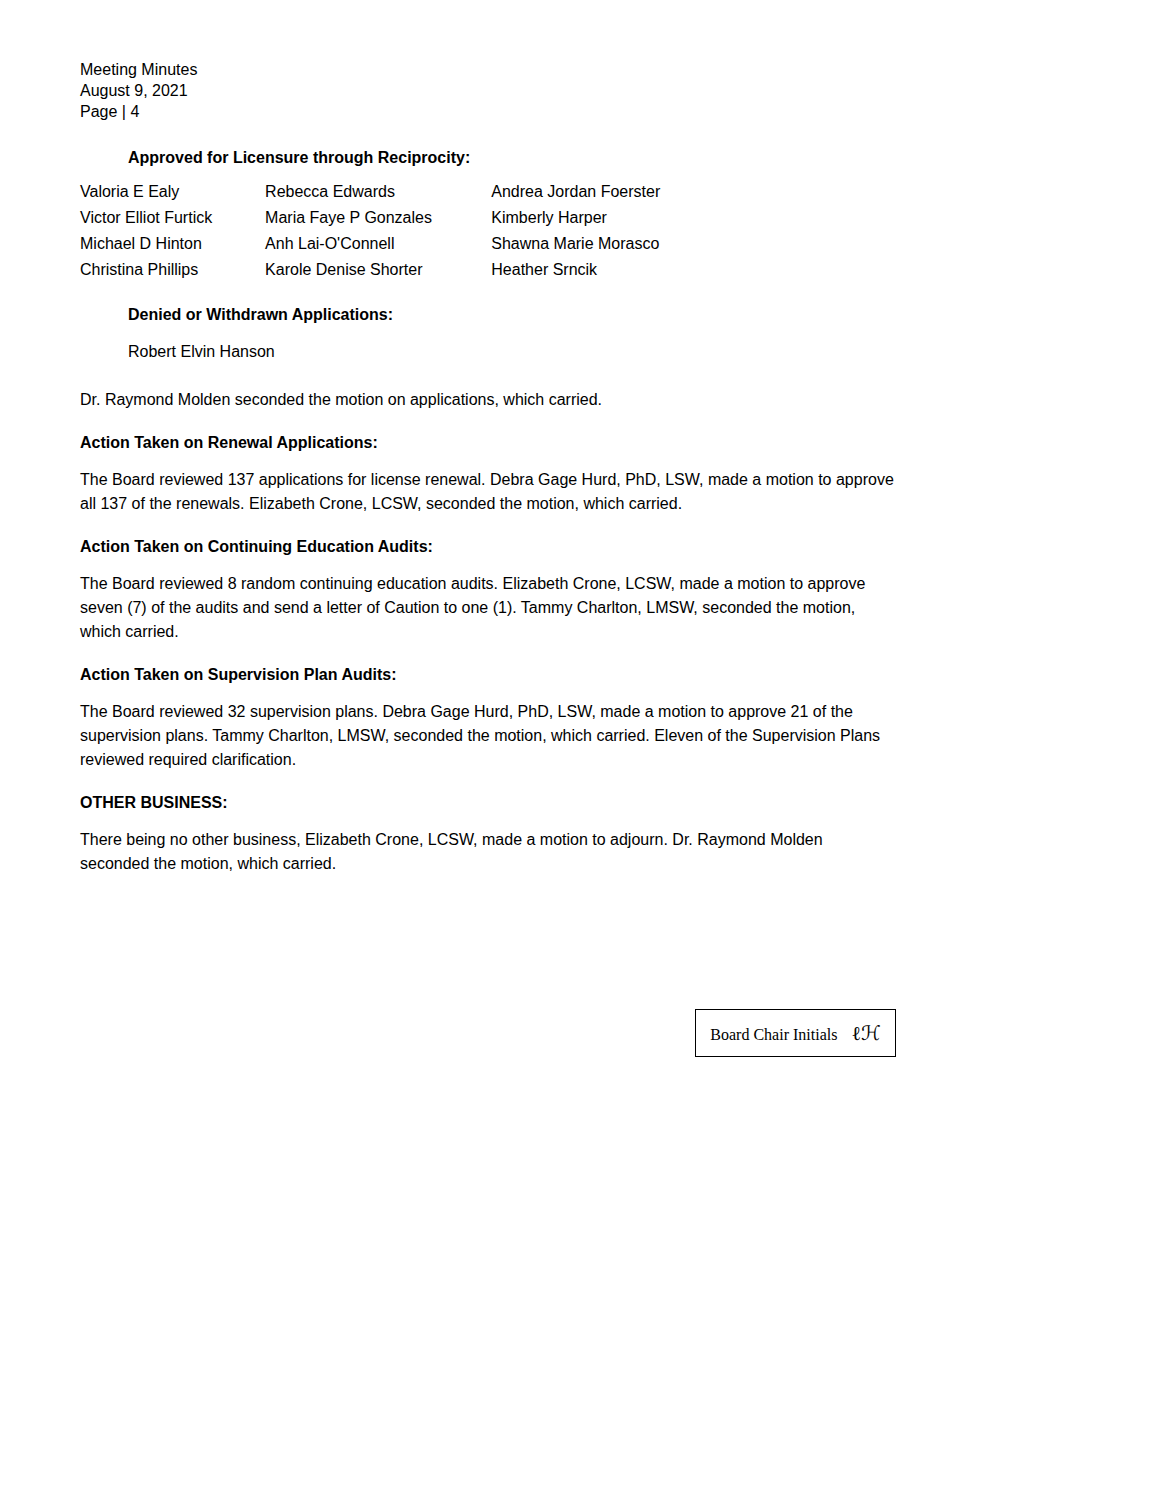Meeting Minutes
August 9, 2021
Page | 4
Approved for Licensure through Reciprocity:
| Valoria E Ealy | Rebecca Edwards | Andrea Jordan Foerster |
| Victor Elliot Furtick | Maria Faye P Gonzales | Kimberly Harper |
| Michael D Hinton | Anh Lai-O'Connell | Shawna Marie Morasco |
| Christina Phillips | Karole Denise Shorter | Heather Srncik |
Denied or Withdrawn Applications:
Robert Elvin Hanson
Dr. Raymond Molden seconded the motion on applications, which carried.
Action Taken on Renewal Applications:
The Board reviewed 137 applications for license renewal. Debra Gage Hurd, PhD, LSW, made a motion to approve all 137 of the renewals. Elizabeth Crone, LCSW, seconded the motion, which carried.
Action Taken on Continuing Education Audits:
The Board reviewed 8 random continuing education audits. Elizabeth Crone, LCSW, made a motion to approve seven (7) of the audits and send a letter of Caution to one (1). Tammy Charlton, LMSW, seconded the motion, which carried.
Action Taken on Supervision Plan Audits:
The Board reviewed 32 supervision plans. Debra Gage Hurd, PhD, LSW, made a motion to approve 21 of the supervision plans. Tammy Charlton, LMSW, seconded the motion, which carried. Eleven of the Supervision Plans reviewed required clarification.
OTHER BUSINESS:
There being no other business, Elizabeth Crone, LCSW, made a motion to adjourn. Dr. Raymond Molden seconded the motion, which carried.
Board Chair Initials ℓℋ